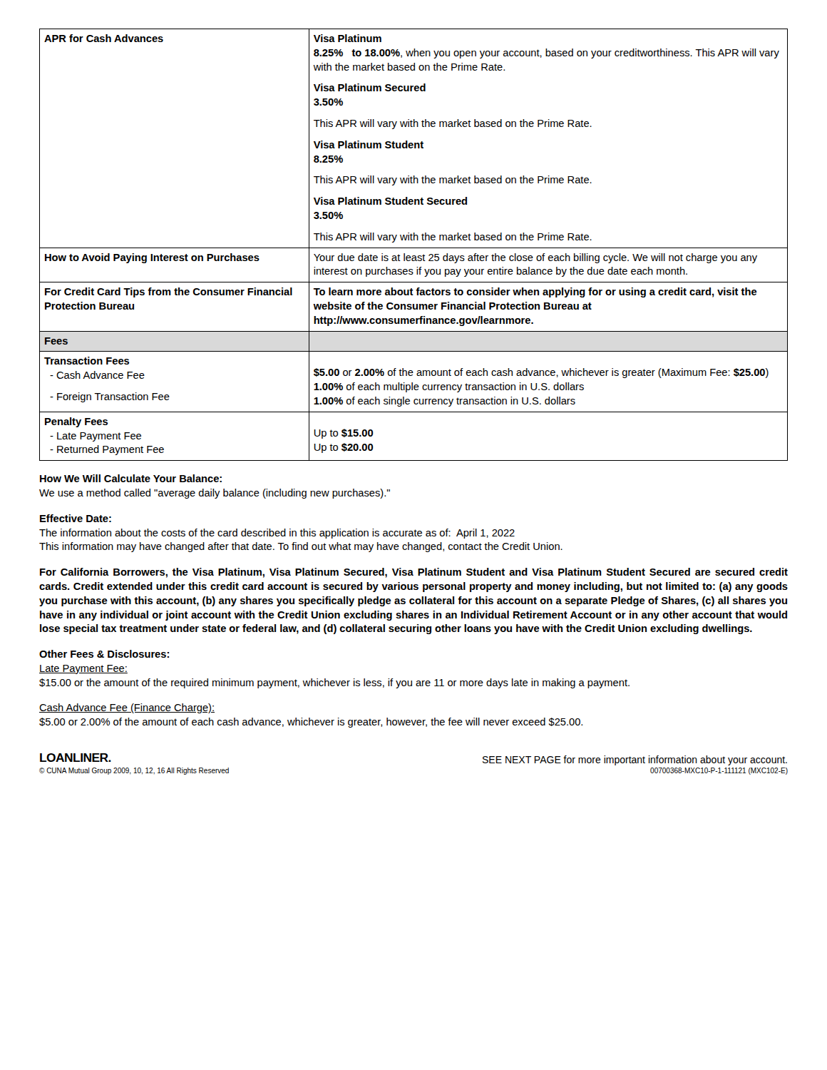| APR for Cash Advances | Visa Platinum 8.25% to 18.00% , when you open your account, based on your creditworthiness. This APR will vary with the market based on the Prime Rate. Visa Platinum Secured 3.50% This APR will vary with the market based on the Prime Rate. Visa Platinum Student 8.25% This APR will vary with the market based on the Prime Rate. Visa Platinum Student Secured 3.50% This APR will vary with the market based on the Prime Rate. |
| How to Avoid Paying Interest on Purchases | Your due date is at least 25 days after the close of each billing cycle. We will not charge you any interest on purchases if you pay your entire balance by the due date each month. |
| For Credit Card Tips from the Consumer Financial Protection Bureau | To learn more about factors to consider when applying for or using a credit card, visit the website of the Consumer Financial Protection Bureau at http://www.consumerfinance.gov/learnmore. |
| Fees | |
| Transaction Fees - Cash Advance Fee - Foreign Transaction Fee | $5.00 or 2.00% of the amount of each cash advance, whichever is greater (Maximum Fee: $25.00 ) 1.00% of each multiple currency transaction in U.S. dollars 1.00% of each single currency transaction in U.S. dollars |
| Penalty Fees - Late Payment Fee - Returned Payment Fee | Up to $15.00 Up to $20.00 |
How We Will Calculate Your Balance:
We use a method called "average daily balance (including new purchases)."
Effective Date:
The information about the costs of the card described in this application is accurate as of: April 1, 2022
This information may have changed after that date. To find out what may have changed, contact the Credit Union.
For California Borrowers, the Visa Platinum, Visa Platinum Secured, Visa Platinum Student and Visa Platinum Student Secured are secured credit cards. Credit extended under this credit card account is secured by various personal property and money including, but not limited to: (a) any goods you purchase with this account, (b) any shares you specifically pledge as collateral for this account on a separate Pledge of Shares, (c) all shares you have in any individual or joint account with the Credit Union excluding shares in an Individual Retirement Account or in any other account that would lose special tax treatment under state or federal law, and (d) collateral securing other loans you have with the Credit Union excluding dwellings.
Other Fees & Disclosures:
Late Payment Fee:
$15.00 or the amount of the required minimum payment, whichever is less, if you are 11 or more days late in making a payment.
Cash Advance Fee (Finance Charge):
$5.00 or 2.00% of the amount of each cash advance, whichever is greater, however, the fee will never exceed $25.00.
| LOANLINER. © CUNA Mutual Group 2009, 10, 12, 16 All Rights Reserved | SEE NEXT PAGE for more important information about your account. 00700368-MXC10-P-1-111121 (MXC102-E) |